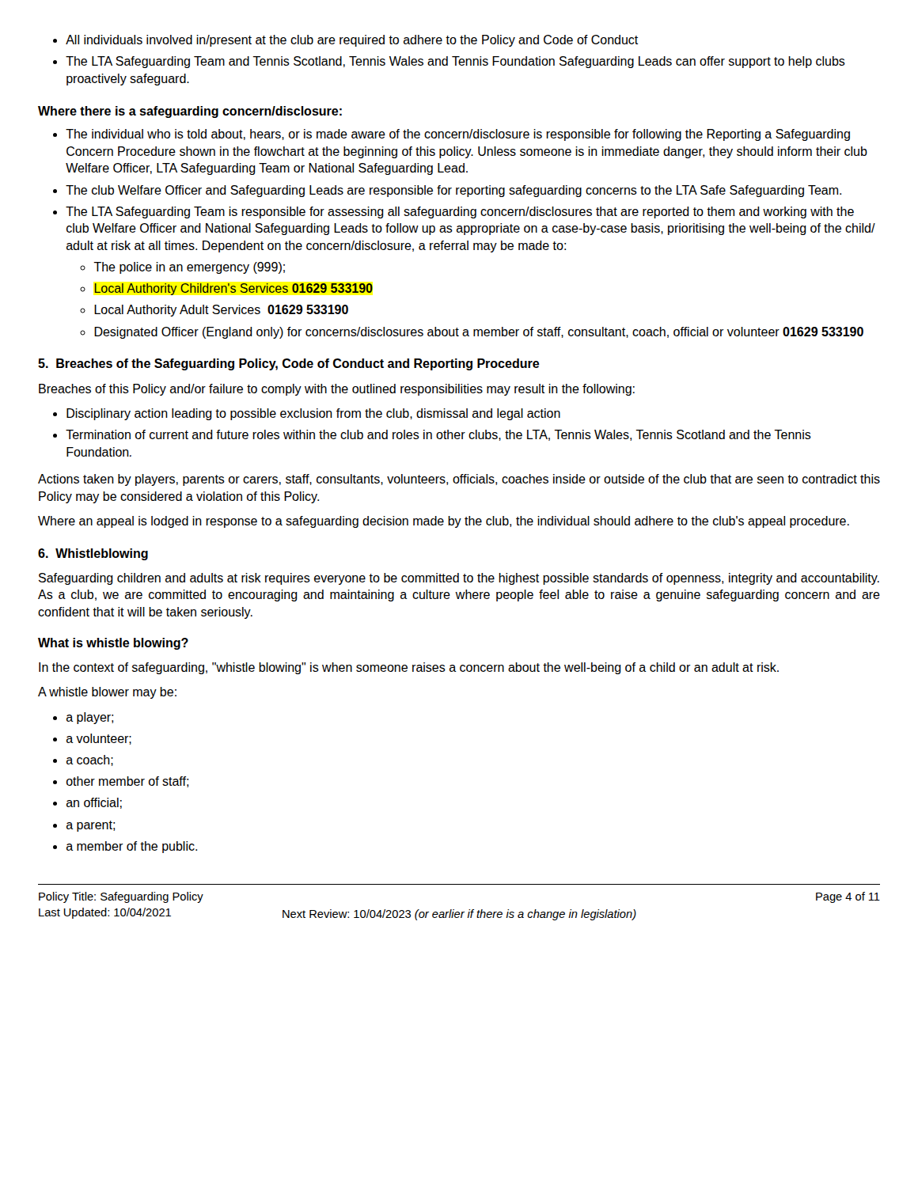All individuals involved in/present at the club are required to adhere to the Policy and Code of Conduct
The LTA Safeguarding Team and Tennis Scotland, Tennis Wales and Tennis Foundation Safeguarding Leads can offer support to help clubs proactively safeguard.
Where there is a safeguarding concern/disclosure:
The individual who is told about, hears, or is made aware of the concern/disclosure is responsible for following the Reporting a Safeguarding Concern Procedure shown in the flowchart at the beginning of this policy. Unless someone is in immediate danger, they should inform their club Welfare Officer, LTA Safeguarding Team or National Safeguarding Lead.
The club Welfare Officer and Safeguarding Leads are responsible for reporting safeguarding concerns to the LTA Safe Safeguarding Team.
The LTA Safeguarding Team is responsible for assessing all safeguarding concern/disclosures that are reported to them and working with the club Welfare Officer and National Safeguarding Leads to follow up as appropriate on a case-by-case basis, prioritising the well-being of the child/ adult at risk at all times. Dependent on the concern/disclosure, a referral may be made to:
The police in an emergency (999);
Local Authority Children's Services 01629 533190
Local Authority Adult Services 01629 533190
Designated Officer (England only) for concerns/disclosures about a member of staff, consultant, coach, official or volunteer 01629 533190
5. Breaches of the Safeguarding Policy, Code of Conduct and Reporting Procedure
Breaches of this Policy and/or failure to comply with the outlined responsibilities may result in the following:
Disciplinary action leading to possible exclusion from the club, dismissal and legal action
Termination of current and future roles within the club and roles in other clubs, the LTA, Tennis Wales, Tennis Scotland and the Tennis Foundation.
Actions taken by players, parents or carers, staff, consultants, volunteers, officials, coaches inside or outside of the club that are seen to contradict this Policy may be considered a violation of this Policy.
Where an appeal is lodged in response to a safeguarding decision made by the club, the individual should adhere to the club's appeal procedure.
6. Whistleblowing
Safeguarding children and adults at risk requires everyone to be committed to the highest possible standards of openness, integrity and accountability. As a club, we are committed to encouraging and maintaining a culture where people feel able to raise a genuine safeguarding concern and are confident that it will be taken seriously.
What is whistle blowing?
In the context of safeguarding, "whistle blowing" is when someone raises a concern about the well-being of a child or an adult at risk.
A whistle blower may be:
a player;
a volunteer;
a coach;
other member of staff;
an official;
a parent;
a member of the public.
| Policy Title: Safeguarding Policy | Page 4 of 11 |
| Last Updated: 10/04/2021 | |
Next Review: 10/04/2023 (or earlier if there is a change in legislation)